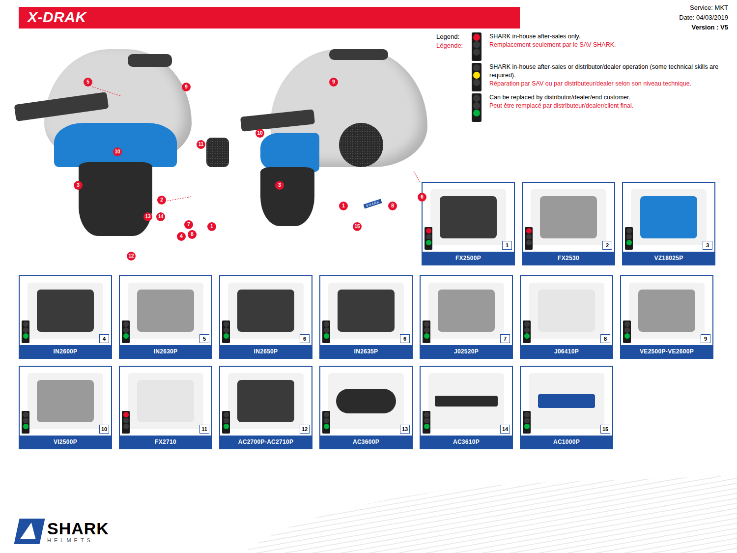X-DRAK
Service: MKT
Date: 04/03/2019
Version : V5
Legend: Légende:
SHARK in-house after-sales only. Remplacement seulement par le SAV SHARK.
SHARK in-house after-sales or distributor/dealer operation (some technical skills are required). Réparation par SAV ou par distributeur/dealer selon son niveau technique.
Can be replaced by distributor/dealer/end customer. Peut être remplacé par distributeur/dealer/client final.
5 9 10 11 3 2 13 14 7 4 8 1 12
SHARK
9 10 3 1 8 6 15
1
FX2500P
2
FX2530
3
VZ18025P
4
IN2600P
5
IN2630P
6
IN2650P
6
IN2635P
7
J02520P
8
J06410P
9
VE2500P-VE2600P
10
VI2500P
11
FX2710
12
AC2700P-AC2710P
13
AC3600P
14
AC3610P
15
AC1000P
SHARK HELMETS